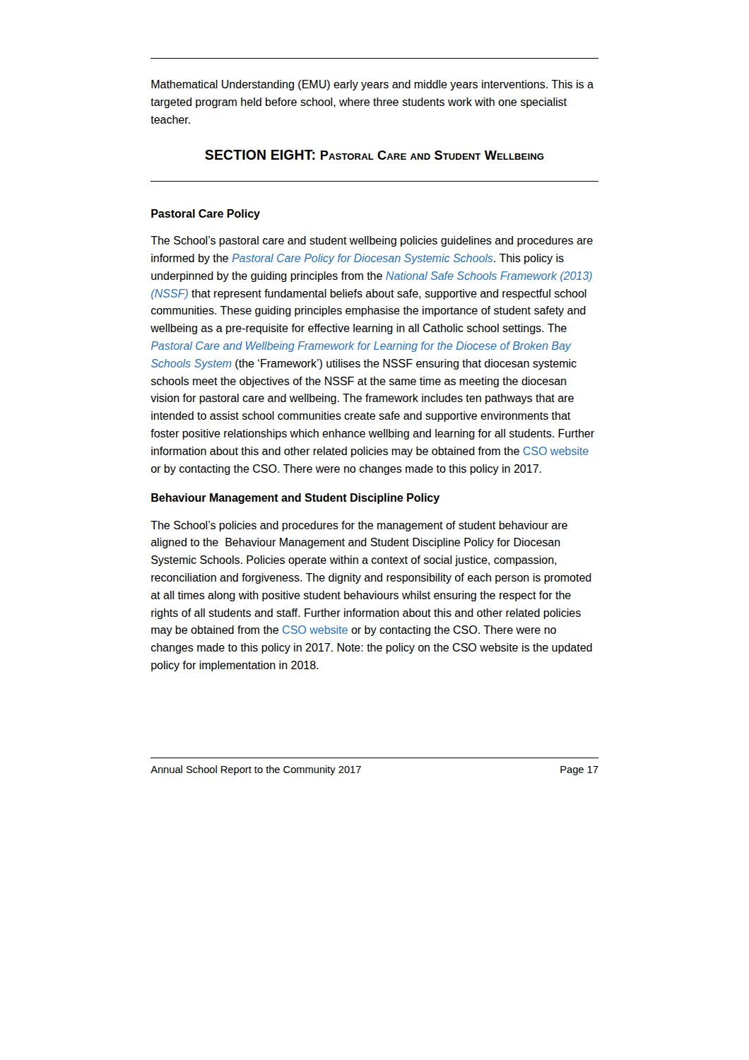Mathematical Understanding (EMU) early years and middle years interventions. This is a targeted program held before school, where three students work with one specialist teacher.
SECTION EIGHT: Pastoral Care and Student Wellbeing
Pastoral Care Policy
The School’s pastoral care and student wellbeing policies guidelines and procedures are informed by the Pastoral Care Policy for Diocesan Systemic Schools. This policy is underpinned by the guiding principles from the National Safe Schools Framework (2013) (NSSF) that represent fundamental beliefs about safe, supportive and respectful school communities. These guiding principles emphasise the importance of student safety and wellbeing as a pre-requisite for effective learning in all Catholic school settings. The Pastoral Care and Wellbeing Framework for Learning for the Diocese of Broken Bay Schools System (the ‘Framework’) utilises the NSSF ensuring that diocesan systemic schools meet the objectives of the NSSF at the same time as meeting the diocesan vision for pastoral care and wellbeing. The framework includes ten pathways that are intended to assist school communities create safe and supportive environments that foster positive relationships which enhance wellbing and learning for all students. Further information about this and other related policies may be obtained from the CSO website or by contacting the CSO. There were no changes made to this policy in 2017.
Behaviour Management and Student Discipline Policy
The School’s policies and procedures for the management of student behaviour are aligned to the Behaviour Management and Student Discipline Policy for Diocesan Systemic Schools. Policies operate within a context of social justice, compassion, reconciliation and forgiveness. The dignity and responsibility of each person is promoted at all times along with positive student behaviours whilst ensuring the respect for the rights of all students and staff. Further information about this and other related policies may be obtained from the CSO website or by contacting the CSO. There were no changes made to this policy in 2017. Note: the policy on the CSO website is the updated policy for implementation in 2018.
Annual School Report to the Community 2017 Page 17